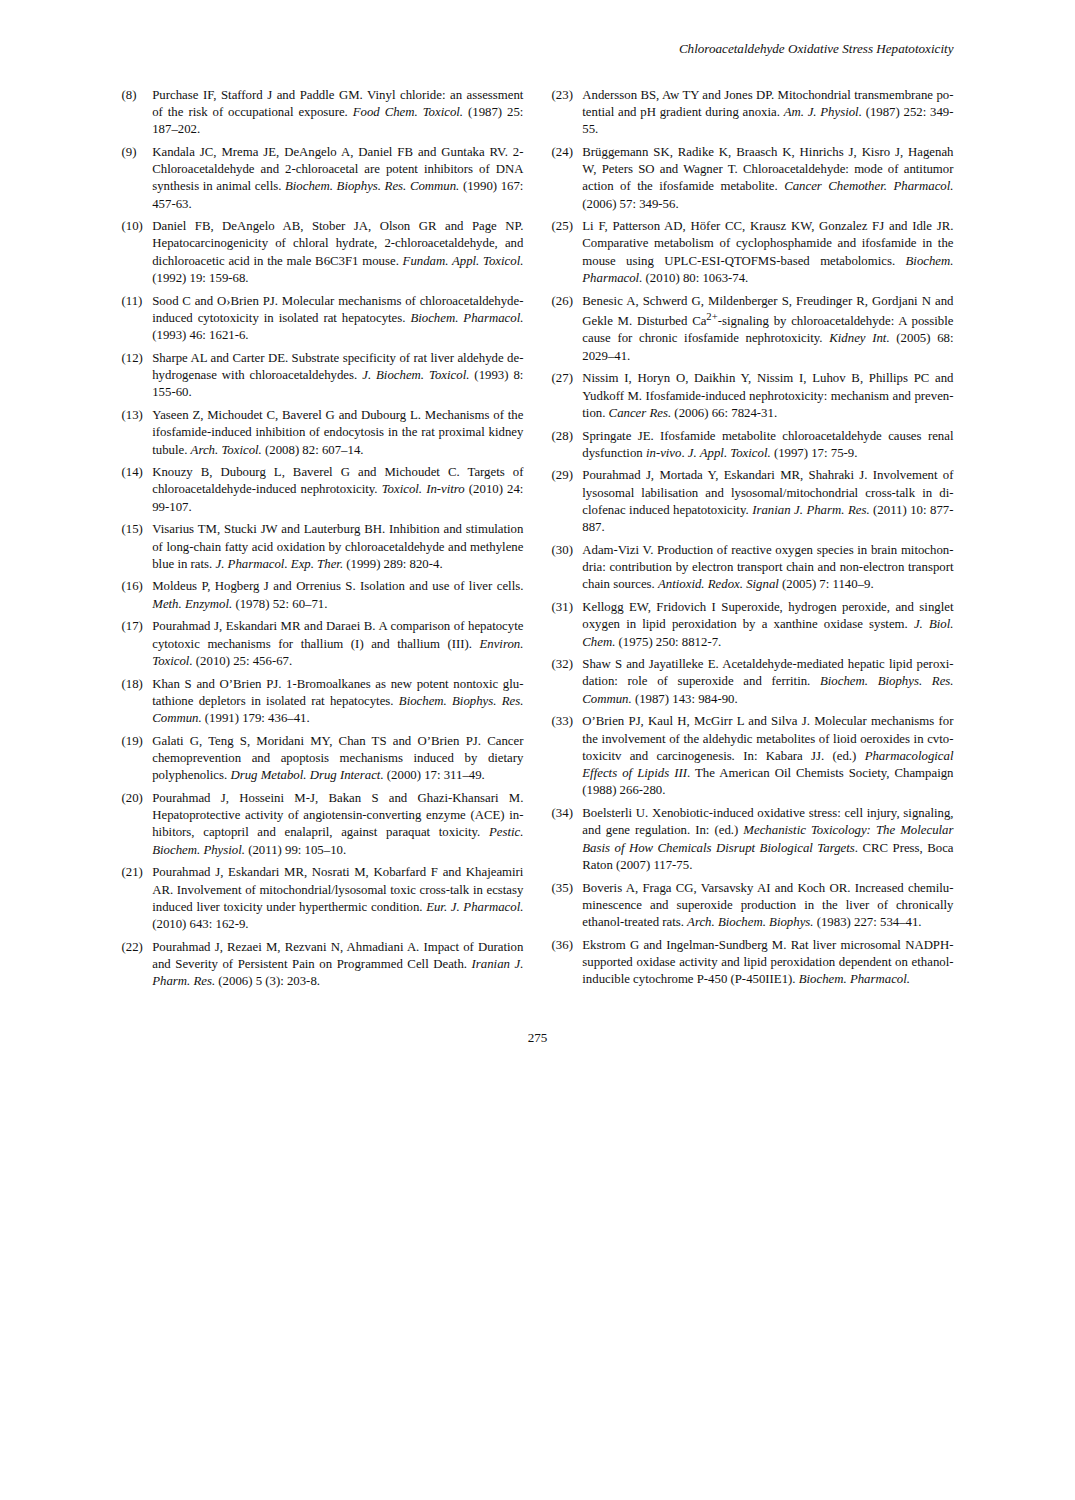Chloroacetaldehyde Oxidative Stress Hepatotoxicity
(8) Purchase IF, Stafford J and Paddle GM. Vinyl chloride: an assessment of the risk of occupational exposure. Food Chem. Toxicol. (1987) 25: 187–202.
(9) Kandala JC, Mrema JE, DeAngelo A, Daniel FB and Guntaka RV. 2-Chloroacetaldehyde and 2-chloroacetal are potent inhibitors of DNA synthesis in animal cells. Biochem. Biophys. Res. Commun. (1990) 167: 457-63.
(10) Daniel FB, DeAngelo AB, Stober JA, Olson GR and Page NP. Hepatocarcinogenicity of chloral hydrate, 2-chloroacetaldehyde, and dichloroacetic acid in the male B6C3F1 mouse. Fundam. Appl. Toxicol. (1992) 19: 159-68.
(11) Sood C and O›Brien PJ. Molecular mechanisms of chloroacetaldehyde-induced cytotoxicity in isolated rat hepatocytes. Biochem. Pharmacol. (1993) 46: 1621-6.
(12) Sharpe AL and Carter DE. Substrate specificity of rat liver aldehyde dehydrogenase with chloroacetaldehydes. J. Biochem. Toxicol. (1993) 8: 155-60.
(13) Yaseen Z, Michoudet C, Baverel G and Dubourg L. Mechanisms of the ifosfamide-induced inhibition of endocytosis in the rat proximal kidney tubule. Arch. Toxicol. (2008) 82: 607–14.
(14) Knouzy B, Dubourg L, Baverel G and Michoudet C. Targets of chloroacetaldehyde-induced nephrotoxicity. Toxicol. In-vitro (2010) 24: 99-107.
(15) Visarius TM, Stucki JW and Lauterburg BH. Inhibition and stimulation of long-chain fatty acid oxidation by chloroacetaldehyde and methylene blue in rats. J. Pharmacol. Exp. Ther. (1999) 289: 820-4.
(16) Moldeus P, Hogberg J and Orrenius S. Isolation and use of liver cells. Meth. Enzymol. (1978) 52: 60–71.
(17) Pourahmad J, Eskandari MR and Daraei B. A comparison of hepatocyte cytotoxic mechanisms for thallium (I) and thallium (III). Environ. Toxicol. (2010) 25: 456-67.
(18) Khan S and O’Brien PJ. 1-Bromoalkanes as new potent nontoxic glutathione depletors in isolated rat hepatocytes. Biochem. Biophys. Res. Commun. (1991) 179: 436–41.
(19) Galati G, Teng S, Moridani MY, Chan TS and O’Brien PJ. Cancer chemoprevention and apoptosis mechanisms induced by dietary polyphenolics. Drug Metabol. Drug Interact. (2000) 17: 311–49.
(20) Pourahmad J, Hosseini M-J, Bakan S and Ghazi-Khansari M. Hepatoprotective activity of angiotensin-converting enzyme (ACE) inhibitors, captopril and enalapril, against paraquat toxicity. Pestic. Biochem. Physiol. (2011) 99: 105–10.
(21) Pourahmad J, Eskandari MR, Nosrati M, Kobarfard F and Khajeamiri AR. Involvement of mitochondrial/lysosomal toxic cross-talk in ecstasy induced liver toxicity under hyperthermic condition. Eur. J. Pharmacol. (2010) 643: 162-9.
(22) Pourahmad J, Rezaei M, Rezvani N, Ahmadiani A. Impact of Duration and Severity of Persistent Pain on Programmed Cell Death. Iranian J. Pharm. Res. (2006) 5 (3): 203-8.
(23) Andersson BS, Aw TY and Jones DP. Mitochondrial transmembrane potential and pH gradient during anoxia. Am. J. Physiol. (1987) 252: 349-55.
(24) Brüggemann SK, Radike K, Braasch K, Hinrichs J, Kisro J, Hagenah W, Peters SO and Wagner T. Chloroacetaldehyde: mode of antitumor action of the ifosfamide metabolite. Cancer Chemother. Pharmacol. (2006) 57: 349-56.
(25) Li F, Patterson AD, Höfer CC, Krausz KW, Gonzalez FJ and Idle JR. Comparative metabolism of cyclophosphamide and ifosfamide in the mouse using UPLC-ESI-QTOFMS-based metabolomics. Biochem. Pharmacol. (2010) 80: 1063-74.
(26) Benesic A, Schwerd G, Mildenberger S, Freudinger R, Gordjani N and Gekle M. Disturbed Ca2+-signaling by chloroacetaldehyde: A possible cause for chronic ifosfamide nephrotoxicity. Kidney Int. (2005) 68: 2029–41.
(27) Nissim I, Horyn O, Daikhin Y, Nissim I, Luhov B, Phillips PC and Yudkoff M. Ifosfamide-induced nephrotoxicity: mechanism and prevention. Cancer Res. (2006) 66: 7824-31.
(28) Springate JE. Ifosfamide metabolite chloroacetaldehyde causes renal dysfunction in-vivo. J. Appl. Toxicol. (1997) 17: 75-9.
(29) Pourahmad J, Mortada Y, Eskandari MR, Shahraki J. Involvement of lysosomal labilisation and lysosomal/mitochondrial cross-talk in diclofenac induced hepatotoxicity. Iranian J. Pharm. Res. (2011) 10: 877-887.
(30) Adam-Vizi V. Production of reactive oxygen species in brain mitochondria: contribution by electron transport chain and non-electron transport chain sources. Antioxid. Redox. Signal (2005) 7: 1140–9.
(31) Kellogg EW, Fridovich I Superoxide, hydrogen peroxide, and singlet oxygen in lipid peroxidation by a xanthine oxidase system. J. Biol. Chem. (1975) 250: 8812-7.
(32) Shaw S and Jayatilleke E. Acetaldehyde-mediated hepatic lipid peroxidation: role of superoxide and ferritin. Biochem. Biophys. Res. Commun. (1987) 143: 984-90.
(33) O’Brien PJ, Kaul H, McGirr L and Silva J. Molecular mechanisms for the involvement of the aldehydic metabolites of lioid oeroxides in cvtotoxicitv and carcinogenesis. In: Kabara JJ. (ed.) Pharmacological Effects of Lipids III. The American Oil Chemists Society, Champaign (1988) 266-280.
(34) Boelsterli U. Xenobiotic-induced oxidative stress: cell injury, signaling, and gene regulation. In: (ed.) Mechanistic Toxicology: The Molecular Basis of How Chemicals Disrupt Biological Targets. CRC Press, Boca Raton (2007) 117-75.
(35) Boveris A, Fraga CG, Varsavsky AI and Koch OR. Increased chemiluminescence and superoxide production in the liver of chronically ethanol-treated rats. Arch. Biochem. Biophys. (1983) 227: 534–41.
(36) Ekstrom G and Ingelman-Sundberg M. Rat liver microsomal NADPH-supported oxidase activity and lipid peroxidation dependent on ethanol-inducible cytochrome P-450 (P-450IIE1). Biochem. Pharmacol.
275